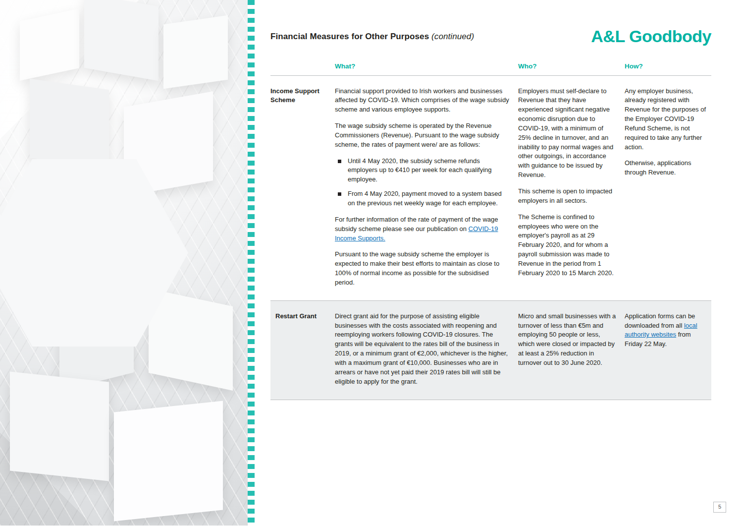Financial Measures for Other Purposes (continued)
A&L Goodbody
| | What? | Who? | How? |
| --- | --- | --- | --- |
| Income Support Scheme | Financial support provided to Irish workers and businesses affected by COVID-19. Which comprises of the wage subsidy scheme and various employee supports. The wage subsidy scheme is operated by the Revenue Commissioners (Revenue). Pursuant to the wage subsidy scheme, the rates of payment were/ are as follows: Until 4 May 2020, the subsidy scheme refunds employers up to €410 per week for each qualifying employee. From 4 May 2020, payment moved to a system based on the previous net weekly wage for each employee. For further information of the rate of payment of the wage subsidy scheme please see our publication on COVID-19 Income Supports. Pursuant to the wage subsidy scheme the employer is expected to make their best efforts to maintain as close to 100% of normal income as possible for the subsidised period. | Employers must self-declare to Revenue that they have experienced significant negative economic disruption due to COVID-19, with a minimum of 25% decline in turnover, and an inability to pay normal wages and other outgoings, in accordance with guidance to be issued by Revenue. This scheme is open to impacted employers in all sectors. The Scheme is confined to employees who were on the employer's payroll as at 29 February 2020, and for whom a payroll submission was made to Revenue in the period from 1 February 2020 to 15 March 2020. | Any employer business, already registered with Revenue for the purposes of the Employer COVID-19 Refund Scheme, is not required to take any further action. Otherwise, applications through Revenue. |
| Restart Grant | Direct grant aid for the purpose of assisting eligible businesses with the costs associated with reopening and reemploying workers following COVID-19 closures. The grants will be equivalent to the rates bill of the business in 2019, or a minimum grant of €2,000, whichever is the higher, with a maximum grant of €10,000. Businesses who are in arrears or have not yet paid their 2019 rates bill will still be eligible to apply for the grant. | Micro and small businesses with a turnover of less than €5m and employing 50 people or less, which were closed or impacted by at least a 25% reduction in turnover out to 30 June 2020. | Application forms can be downloaded from all local authority websites from Friday 22 May. |
5